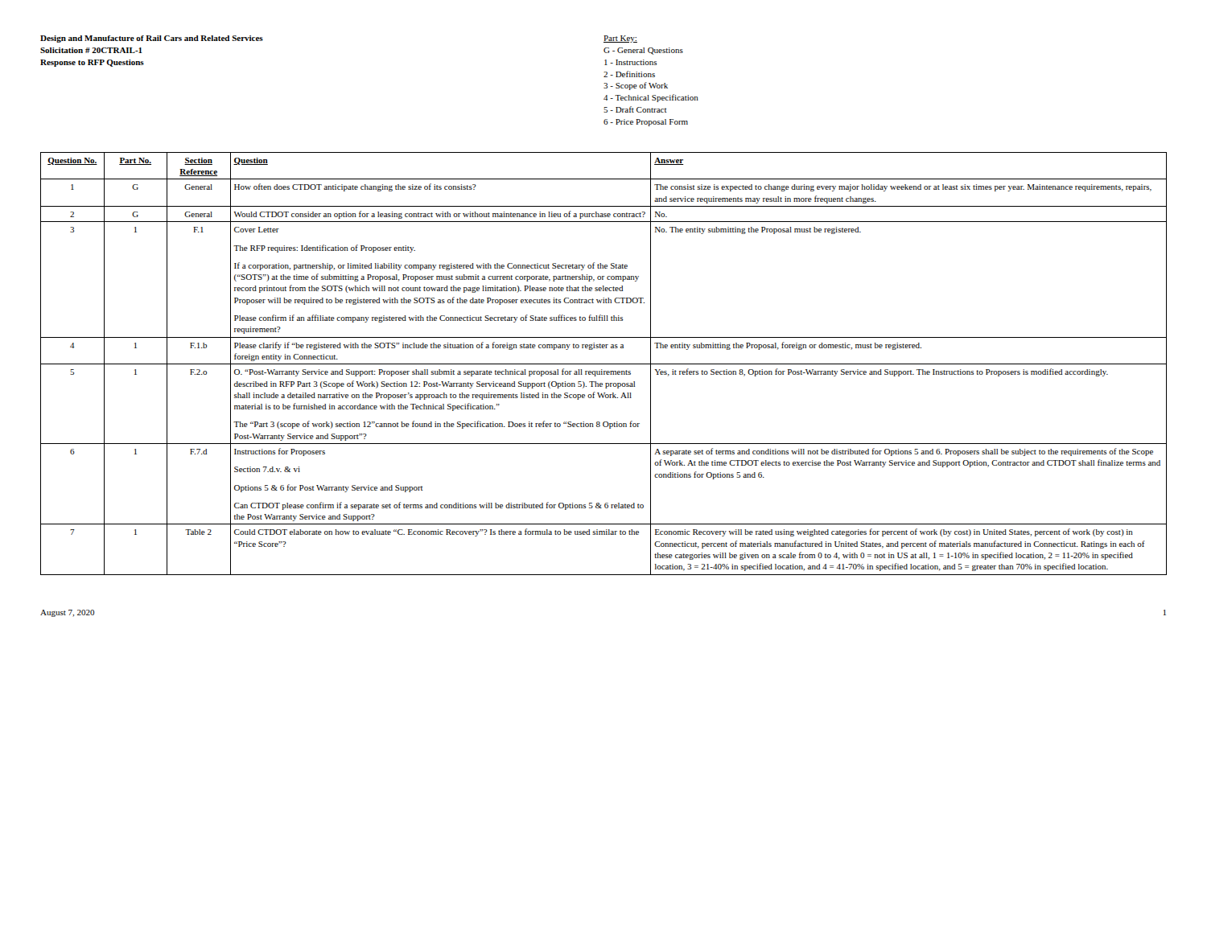Design and Manufacture of Rail Cars and Related Services
Solicitation # 20CTRAIL-1
Response to RFP Questions
Part Key:
G - General Questions
1 - Instructions
2 - Definitions
3 - Scope of Work
4 - Technical Specification
5 - Draft Contract
6 - Price Proposal Form
| Question No. | Part No. | Section Reference | Question | Answer |
| --- | --- | --- | --- | --- |
| 1 | G | General | How often does CTDOT anticipate changing the size of its consists? | The consist size is expected to change during every major holiday weekend or at least six times per year. Maintenance requirements, repairs, and service requirements may result in more frequent changes. |
| 2 | G | General | Would CTDOT consider an option for a leasing contract with or without maintenance in lieu of a purchase contract? | No. |
| 3 | 1 | F.1 | Cover Letter The RFP requires: Identification of Proposer entity. If a corporation, partnership, or limited liability company registered with the Connecticut Secretary of the State (“SOTS”) at the time of submitting a Proposal, Proposer must submit a current corporate, partnership, or company record printout from the SOTS (which will not count toward the page limitation). Please note that the selected Proposer will be required to be registered with the SOTS as of the date Proposer executes its Contract with CTDOT. Please confirm if an affiliate company registered with the Connecticut Secretary of State suffices to fulfill this requirement? | No. The entity submitting the Proposal must be registered. |
| 4 | 1 | F.1.b | Please clarify if “be registered with the SOTS” include the situation of a foreign state company to register as a foreign entity in Connecticut. | The entity submitting the Proposal, foreign or domestic, must be registered. |
| 5 | 1 | F.2.o | O. “Post-Warranty Service and Support: Proposer shall submit a separate technical proposal for all requirements described in RFP Part 3 (Scope of Work) Section 12: Post-Warranty Serviceand Support (Option 5). The proposal shall include a detailed narrative on the Proposer’s approach to the requirements listed in the Scope of Work. All material is to be furnished in accordance with the Technical Specification.” The “Part 3 (scope of work) section 12”cannot be found in the Specification. Does it refer to “Section 8 Option for Post-Warranty Service and Support”? | Yes, it refers to Section 8, Option for Post-Warranty Service and Support. The Instructions to Proposers is modified accordingly. |
| 6 | 1 | F.7.d | Instructions for Proposers Section 7.d.v. & vi Options 5 & 6 for Post Warranty Service and Support Can CTDOT please confirm if a separate set of terms and conditions will be distributed for Options 5 & 6 related to the Post Warranty Service and Support? | A separate set of terms and conditions will not be distributed for Options 5 and 6. Proposers shall be subject to the requirements of the Scope of Work. At the time CTDOT elects to exercise the Post Warranty Service and Support Option, Contractor and CTDOT shall finalize terms and conditions for Options 5 and 6. |
| 7 | 1 | Table 2 | Could CTDOT elaborate on how to evaluate “C. Economic Recovery”? Is there a formula to be used similar to the “Price Score”? | Economic Recovery will be rated using weighted categories for percent of work (by cost) in United States, percent of work (by cost) in Connecticut, percent of materials manufactured in United States, and percent of materials manufactured in Connecticut. Ratings in each of these categories will be given on a scale from 0 to 4, with 0 = not in US at all, 1 = 1-10% in specified location, 2 = 11-20% in specified location, 3 = 21-40% in specified location, and 4 = 41-70% in specified location, and 5 = greater than 70% in specified location. |
August 7, 2020
1